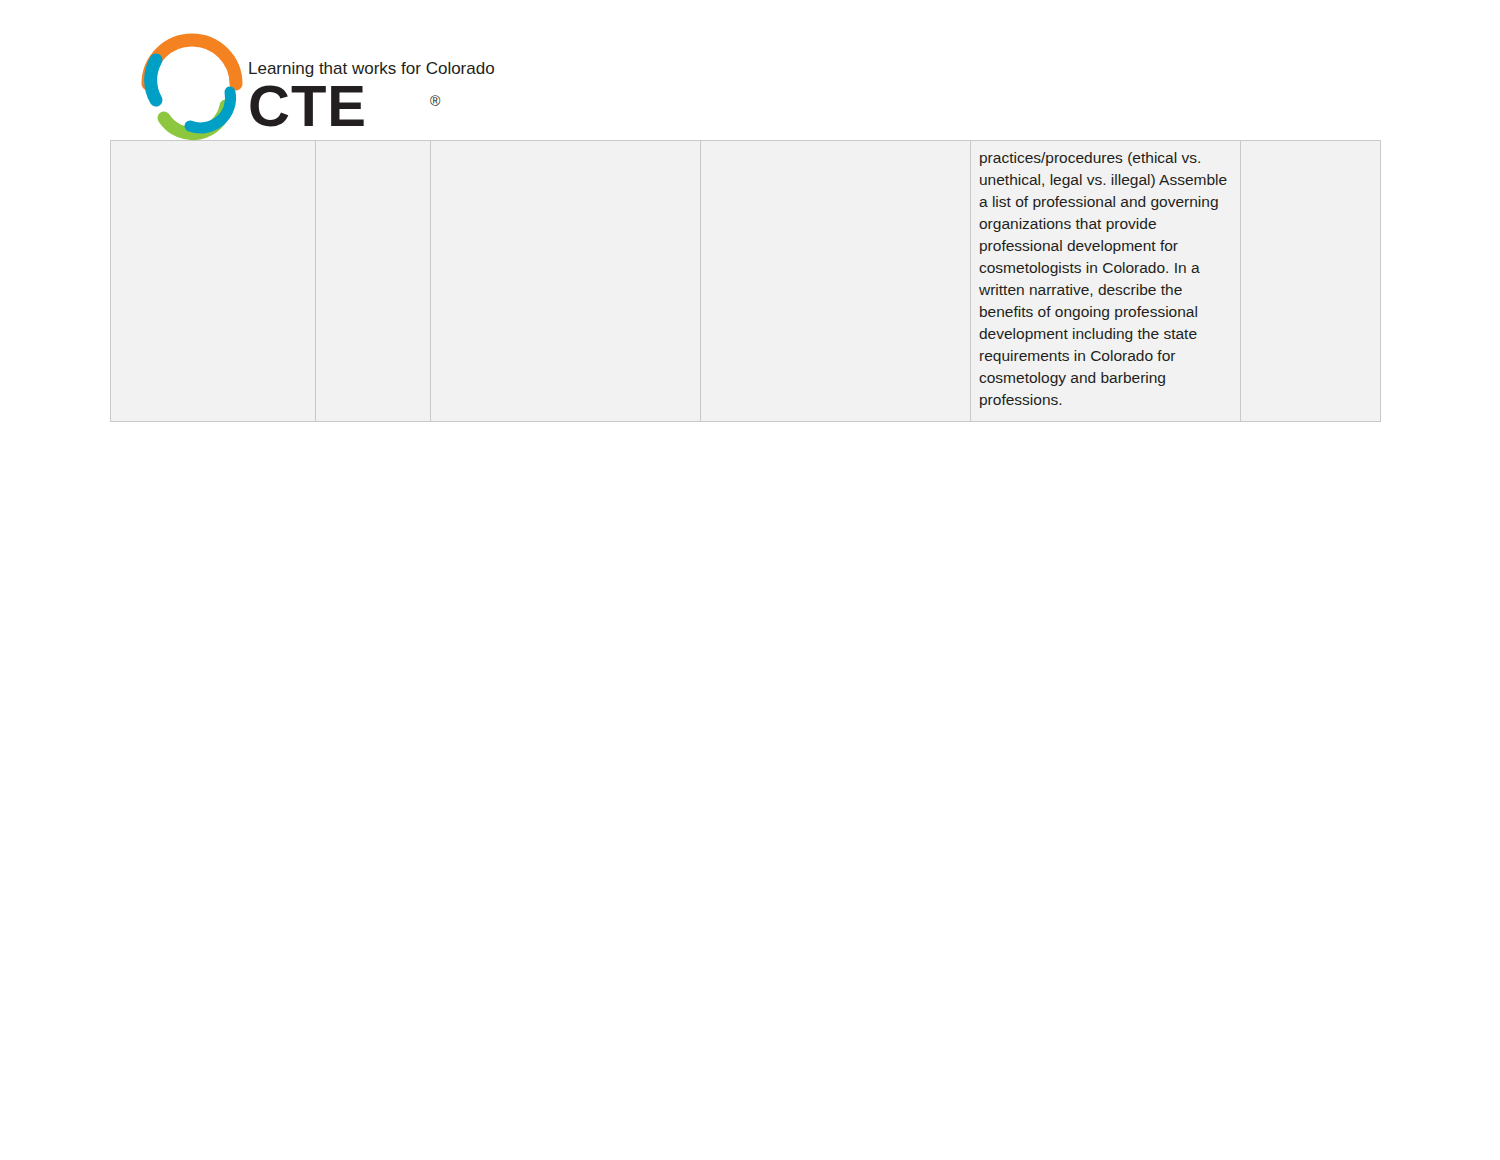Learning that works for Colorado CTE ®
| | | | | practices/procedures (ethical vs. unethical, legal vs. illegal) Assemble a list of professional and governing organizations that provide professional development for cosmetologists in Colorado. In a written narrative, describe the benefits of ongoing professional development including the state requirements in Colorado for cosmetology and barbering professions. | |